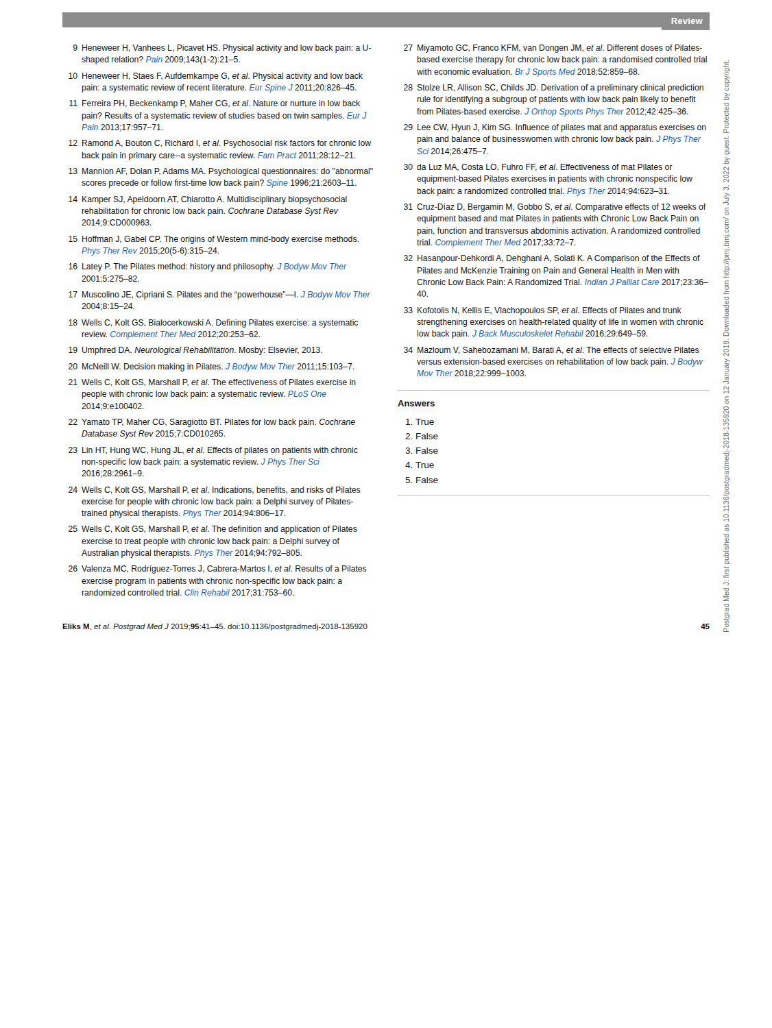Review
Postgrad Med J: first published as 10.1136/postgradmedj-2018-135920 on 12 January 2019. Downloaded from http://pmj.bmj.com/ on July 3, 2022 by guest. Protected by copyright.
9 Heneweer H, Vanhees L, Picavet HS. Physical activity and low back pain: a U-shaped relation? Pain 2009;143(1-2):21–5.
10 Heneweer H, Staes F, Aufdemkampe G, et al. Physical activity and low back pain: a systematic review of recent literature. Eur Spine J 2011;20:826–45.
11 Ferreira PH, Beckenkamp P, Maher CG, et al. Nature or nurture in low back pain? Results of a systematic review of studies based on twin samples. Eur J Pain 2013;17:957–71.
12 Ramond A, Bouton C, Richard I, et al. Psychosocial risk factors for chronic low back pain in primary care--a systematic review. Fam Pract 2011;28:12–21.
13 Mannion AF, Dolan P, Adams MA. Psychological questionnaires: do "abnormal" scores precede or follow first-time low back pain? Spine 1996;21:2603–11.
14 Kamper SJ, Apeldoorn AT, Chiarotto A. Multidisciplinary biopsychosocial rehabilitation for chronic low back pain. Cochrane Database Syst Rev 2014;9:CD000963.
15 Hoffman J, Gabel CP. The origins of Western mind-body exercise methods. Phys Ther Rev 2015;20(5-6):315–24.
16 Latey P. The Pilates method: history and philosophy. J Bodyw Mov Ther 2001;5:275–82.
17 Muscolino JE, Cipriani S. Pilates and the “powerhouse”—I. J Bodyw Mov Ther 2004;8:15–24.
18 Wells C, Kolt GS, Bialocerkowski A. Defining Pilates exercise: a systematic review. Complement Ther Med 2012;20:253–62.
19 Umphred DA. Neurological Rehabilitation. Mosby: Elsevier, 2013.
20 McNeill W. Decision making in Pilates. J Bodyw Mov Ther 2011;15:103–7.
21 Wells C, Kolt GS, Marshall P, et al. The effectiveness of Pilates exercise in people with chronic low back pain: a systematic review. PLoS One 2014;9:e100402.
22 Yamato TP, Maher CG, Saragiotto BT. Pilates for low back pain. Cochrane Database Syst Rev 2015;7:CD010265.
23 Lin HT, Hung WC, Hung JL, et al. Effects of pilates on patients with chronic non-specific low back pain: a systematic review. J Phys Ther Sci 2016;28:2961–9.
24 Wells C, Kolt GS, Marshall P, et al. Indications, benefits, and risks of Pilates exercise for people with chronic low back pain: a Delphi survey of Pilates-trained physical therapists. Phys Ther 2014;94:806–17.
25 Wells C, Kolt GS, Marshall P, et al. The definition and application of Pilates exercise to treat people with chronic low back pain: a Delphi survey of Australian physical therapists. Phys Ther 2014;94:792–805.
26 Valenza MC, Rodríguez-Torres J, Cabrera-Martos I, et al. Results of a Pilates exercise program in patients with chronic non-specific low back pain: a randomized controlled trial. Clin Rehabil 2017;31:753–60.
27 Miyamoto GC, Franco KFM, van Dongen JM, et al. Different doses of Pilates-based exercise therapy for chronic low back pain: a randomised controlled trial with economic evaluation. Br J Sports Med 2018;52:859–68.
28 Stolze LR, Allison SC, Childs JD. Derivation of a preliminary clinical prediction rule for identifying a subgroup of patients with low back pain likely to benefit from Pilates-based exercise. J Orthop Sports Phys Ther 2012;42:425–36.
29 Lee CW, Hyun J, Kim SG. Influence of pilates mat and apparatus exercises on pain and balance of businesswomen with chronic low back pain. J Phys Ther Sci 2014;26:475–7.
30 da Luz MA, Costa LO, Fuhro FF, et al. Effectiveness of mat Pilates or equipment-based Pilates exercises in patients with chronic nonspecific low back pain: a randomized controlled trial. Phys Ther 2014;94:623–31.
31 Cruz-Díaz D, Bergamin M, Gobbo S, et al. Comparative effects of 12 weeks of equipment based and mat Pilates in patients with Chronic Low Back Pain on pain, function and transversus abdominis activation. A randomized controlled trial. Complement Ther Med 2017;33:72–7.
32 Hasanpour-Dehkordi A, Dehghani A, Solati K. A Comparison of the Effects of Pilates and McKenzie Training on Pain and General Health in Men with Chronic Low Back Pain: A Randomized Trial. Indian J Palliat Care 2017;23:36–40.
33 Kofotolis N, Kellis E, Vlachopoulos SP, et al. Effects of Pilates and trunk strengthening exercises on health-related quality of life in women with chronic low back pain. J Back Musculoskelet Rehabil 2016;29:649–59.
34 Mazloum V, Sahebozamani M, Barati A, et al. The effects of selective Pilates versus extension-based exercises on rehabilitation of low back pain. J Bodyw Mov Ther 2018;22:999–1003.
Answers
True
False
False
True
False
Eliks M, et al. Postgrad Med J 2019;95:41–45. doi:10.1136/postgradmedj-2018-135920
45